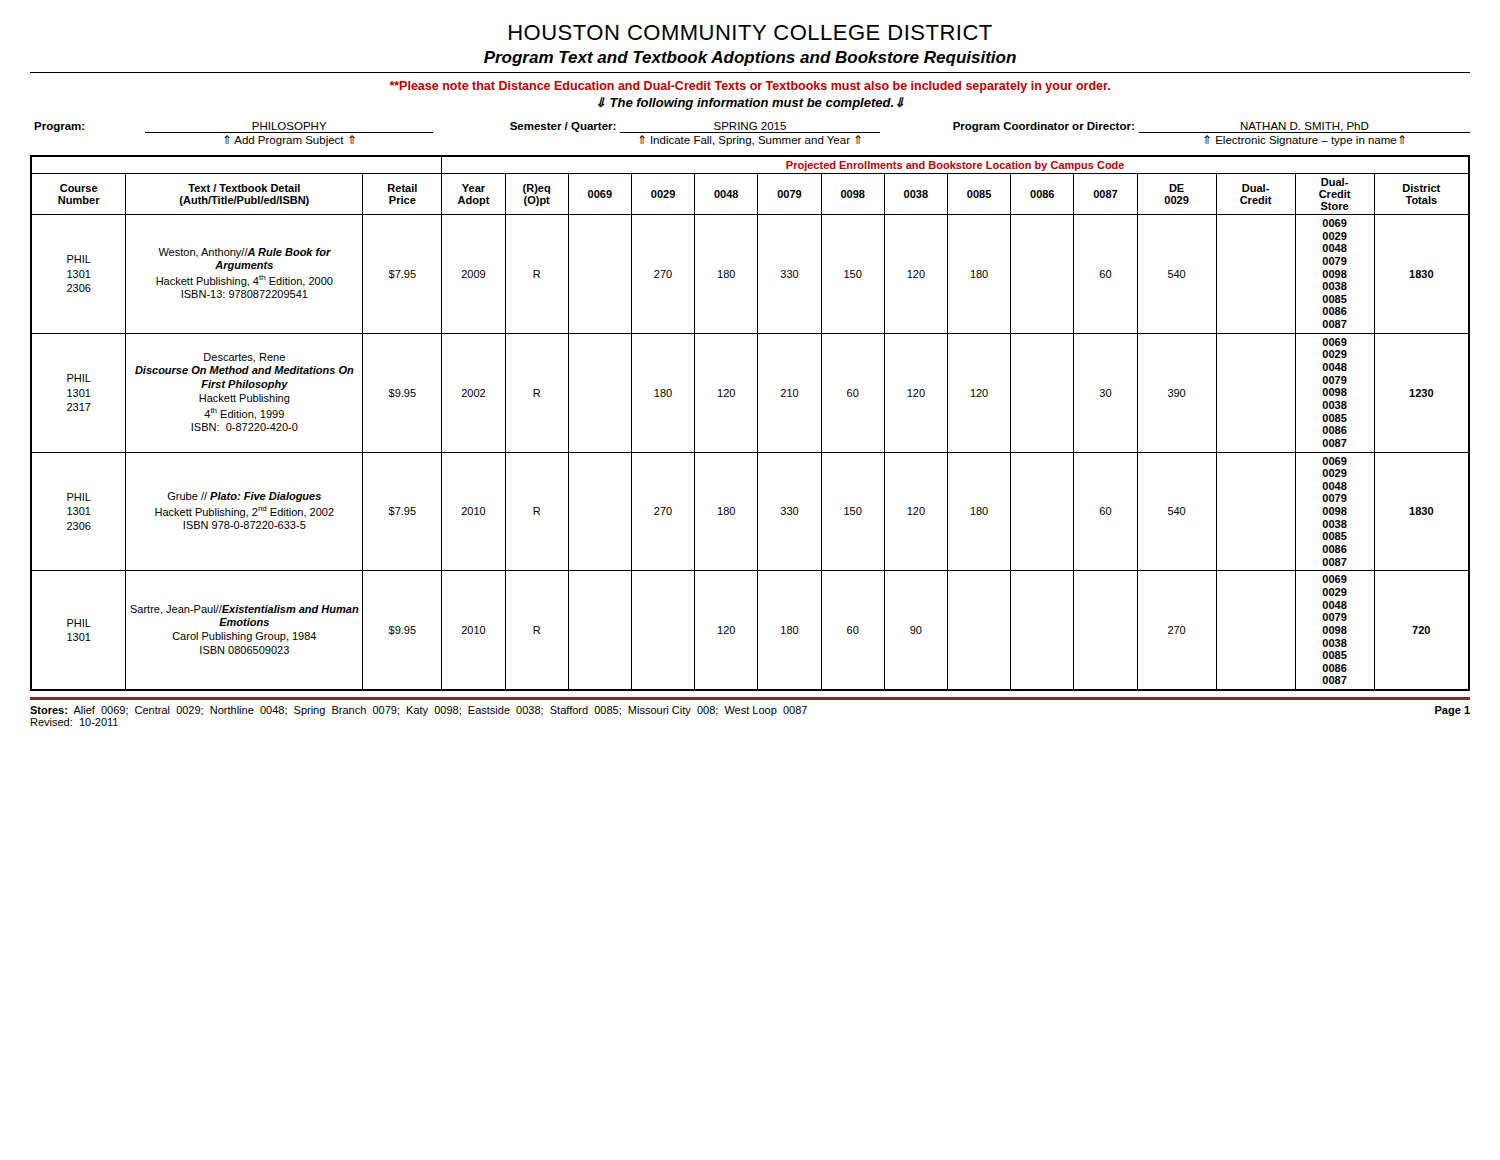HOUSTON COMMUNITY COLLEGE DISTRICT
Program Text and Textbook Adoptions and Bookstore Requisition
**Please note that Distance Education and Dual-Credit Texts or Textbooks must also be included separately in your order.
⇓ The following information must be completed.⇓
| Program: | PHILOSOPHY | Semester / Quarter: | SPRING 2015 | Program Coordinator or Director: | NATHAN D. SMITH, PhD |
| | ⇑ Add Program Subject ⇑ | | ⇑ Indicate Fall, Spring, Summer and Year ⇑ | | ⇑ Electronic Signature – type in name⇑ |
| | Projected Enrollments and Bookstore Location by Campus Code |
| Course Number | Text / Textbook Detail (Auth/Title/Publ/ed/ISBN) | Retail Price | Year Adopt | (R)eq (O)pt | 0069 | 0029 | 0048 | 0079 | 0098 | 0038 | 0085 | 0086 | 0087 | DE 0029 | Dual- Credit | Dual- Credit Store | District Totals |
| PHIL 1301 2306 | Weston, Anthony// A Rule Book for Arguments Hackett Publishing, 4 th Edition, 2000 ISBN-13: 9780872209541 | $7.95 | 2009 | R | | 270 | 180 | 330 | 150 | 120 | 180 | | 60 | 540 | | 0069 0029 0048 0079 0098 0038 0085 0086 0087 | 1830 |
| PHIL 1301 2317 | Descartes, Rene Discourse On Method and Meditations On First Philosophy Hackett Publishing 4 th Edition, 1999 ISBN: 0-87220-420-0 | $9.95 | 2002 | R | | 180 | 120 | 210 | 60 | 120 | 120 | | 30 | 390 | | 0069 0029 0048 0079 0098 0038 0085 0086 0087 | 1230 |
| PHIL 1301 2306 | Grube // Plato: Five Dialogues Hackett Publishing, 2 nd Edition, 2002 ISBN 978-0-87220-633-5 | $7.95 | 2010 | R | | 270 | 180 | 330 | 150 | 120 | 180 | | 60 | 540 | | 0069 0029 0048 0079 0098 0038 0085 0086 0087 | 1830 |
| PHIL 1301 | Sartre, Jean-Paul// Existentialism and Human Emotions Carol Publishing Group, 1984 ISBN 0806509023 | $9.95 | 2010 | R | | | 120 | 180 | 60 | 90 | | | | 270 | | 0069 0029 0048 0079 0098 0038 0085 0086 0087 | 720 |
Page 1 Stores: Alief 0069; Central 0029; Northline 0048; Spring Branch 0079; Katy 0098; Eastside 0038; Stafford 0085; Missouri City 008; West Loop 0087
Revised: 10-2011